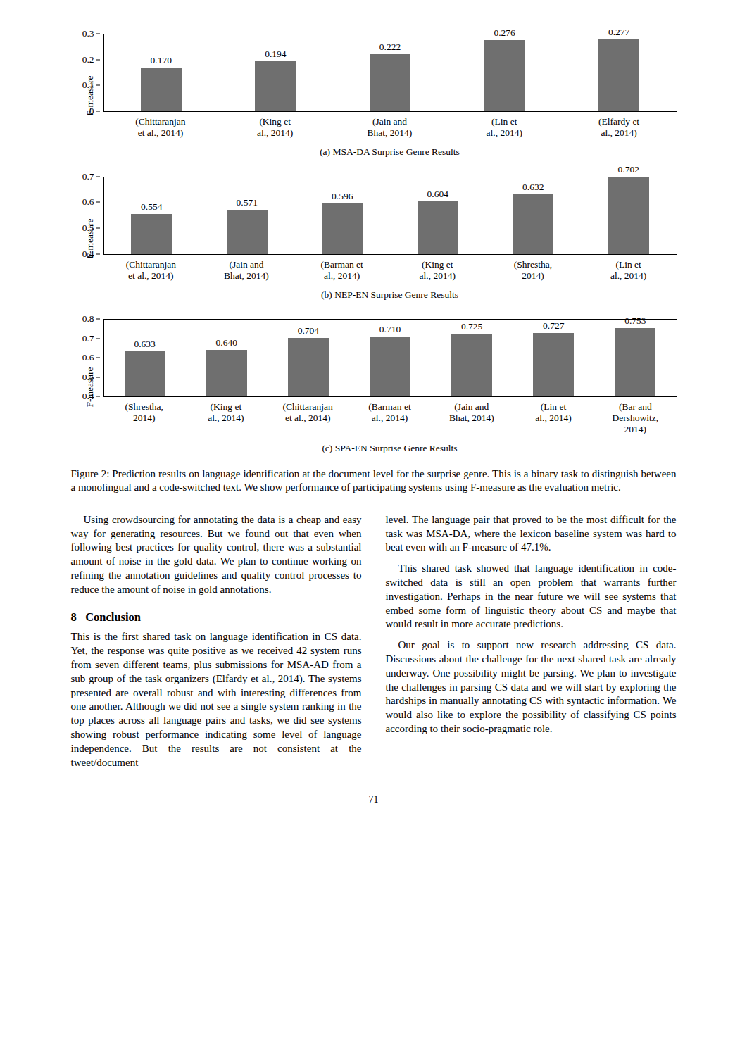F-measure
0.3 0.2 0.1 0
0.170
0.194
0.222
0.276
0.277
(Chittaranjan
et al., 2014)
(King et
al., 2014)
(Jain and
Bhat, 2014)
(Lin et
al., 2014)
(Elfardy et
al., 2014)
(a) MSA-DA Surprise Genre Results
F-measure
0.7 0.6 0.5 0.4
0.554
0.571
0.596
0.604
0.632
0.702
(Chittaranjan
et al., 2014)
(Jain and
Bhat, 2014)
(Barman et
al., 2014)
(King et
al., 2014)
(Shrestha,
2014)
(Lin et
al., 2014)
(b) NEP-EN Surprise Genre Results
F-measure
0.8 0.7 0.6 0.5 0.4
0.633
0.640
0.704
0.710
0.725
0.727
0.753
(Shrestha,
2014)
(King et
al., 2014)
(Chittaranjan
et al., 2014)
(Barman et
al., 2014)
(Jain and
Bhat, 2014)
(Lin et
al., 2014)
(Bar and
Dershowitz,
2014)
(c) SPA-EN Surprise Genre Results
Figure 2: Prediction results on language identification at the document level for the surprise genre. This is a binary task to distinguish between a monolingual and a code-switched text. We show performance of participating systems using F-measure as the evaluation metric.
Using crowdsourcing for annotating the data is a cheap and easy way for generating resources. But we found out that even when following best practices for quality control, there was a substantial amount of noise in the gold data. We plan to continue working on refining the annotation guidelines and quality control processes to reduce the amount of noise in gold annotations.
8 Conclusion
This is the first shared task on language identification in CS data. Yet, the response was quite positive as we received 42 system runs from seven different teams, plus submissions for MSA-AD from a sub group of the task organizers (Elfardy et al., 2014). The systems presented are overall robust and with interesting differences from one another. Although we did not see a single system ranking in the top places across all language pairs and tasks, we did see systems showing robust performance indicating some level of language independence. But the results are not consistent at the tweet/document
level. The language pair that proved to be the most difficult for the task was MSA-DA, where the lexicon baseline system was hard to beat even with an F-measure of 47.1%.
This shared task showed that language identification in code-switched data is still an open problem that warrants further investigation. Perhaps in the near future we will see systems that embed some form of linguistic theory about CS and maybe that would result in more accurate predictions.
Our goal is to support new research addressing CS data. Discussions about the challenge for the next shared task are already underway. One possibility might be parsing. We plan to investigate the challenges in parsing CS data and we will start by exploring the hardships in manually annotating CS with syntactic information. We would also like to explore the possibility of classifying CS points according to their socio-pragmatic role.
71